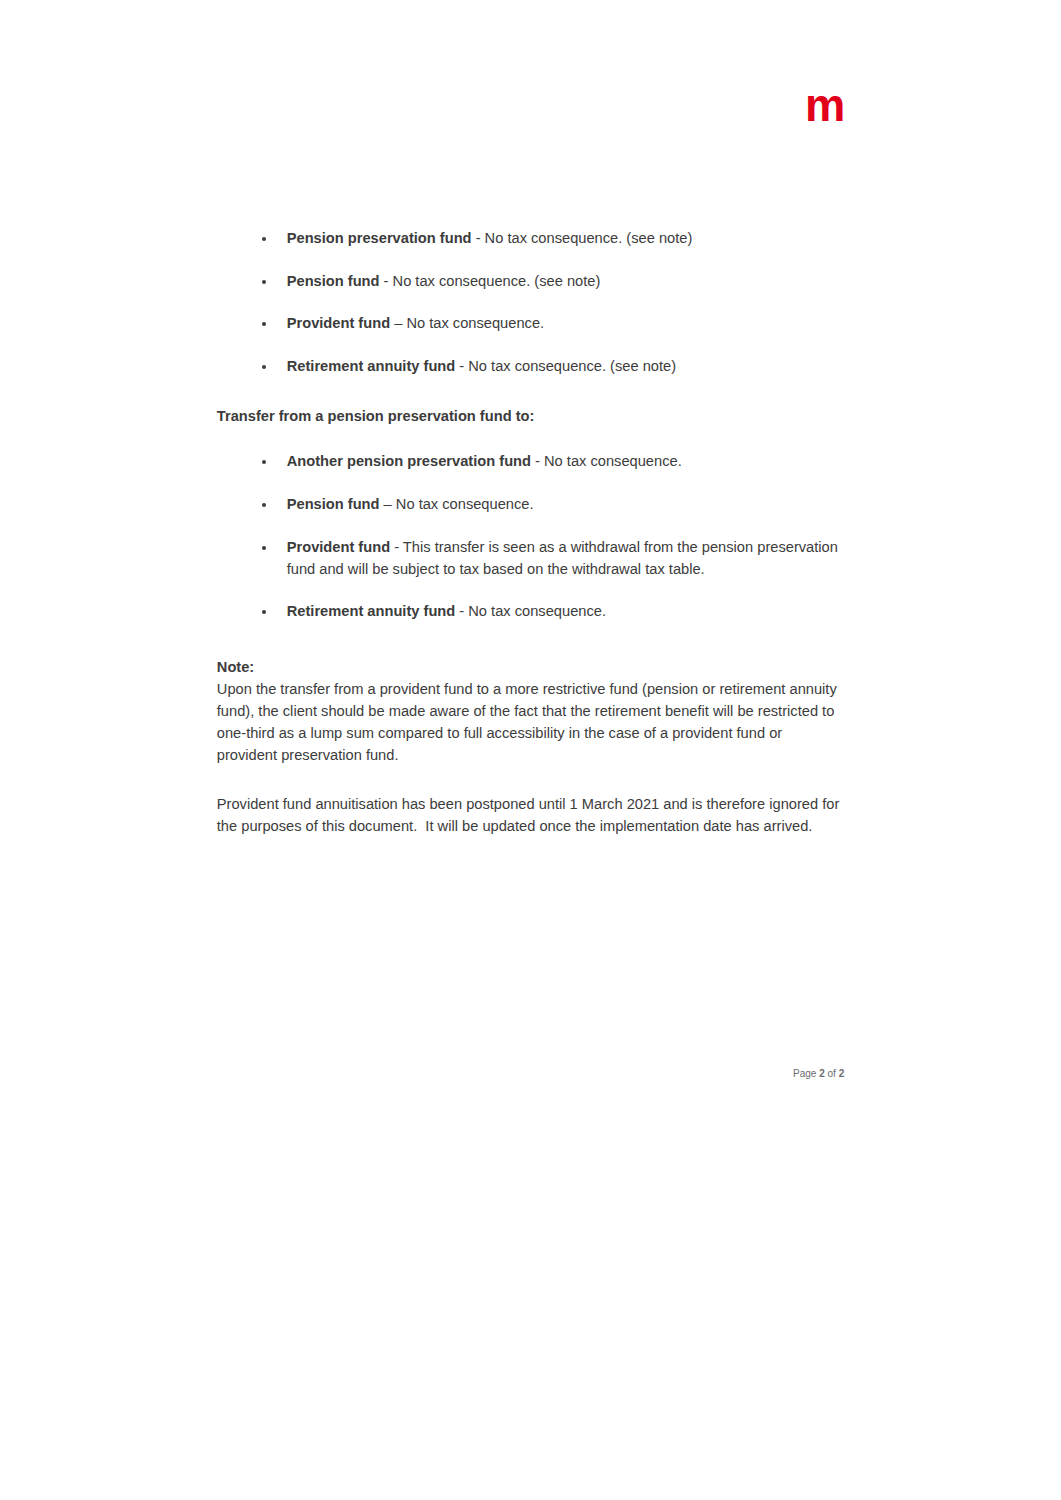m
Pension preservation fund - No tax consequence. (see note)
Pension fund - No tax consequence. (see note)
Provident fund – No tax consequence.
Retirement annuity fund - No tax consequence. (see note)
Transfer from a pension preservation fund to:
Another pension preservation fund - No tax consequence.
Pension fund – No tax consequence.
Provident fund - This transfer is seen as a withdrawal from the pension preservation fund and will be subject to tax based on the withdrawal tax table.
Retirement annuity fund - No tax consequence.
Note:
Upon the transfer from a provident fund to a more restrictive fund (pension or retirement annuity fund), the client should be made aware of the fact that the retirement benefit will be restricted to one-third as a lump sum compared to full accessibility in the case of a provident fund or provident preservation fund.
Provident fund annuitisation has been postponed until 1 March 2021 and is therefore ignored for the purposes of this document. It will be updated once the implementation date has arrived.
Page 2 of 2